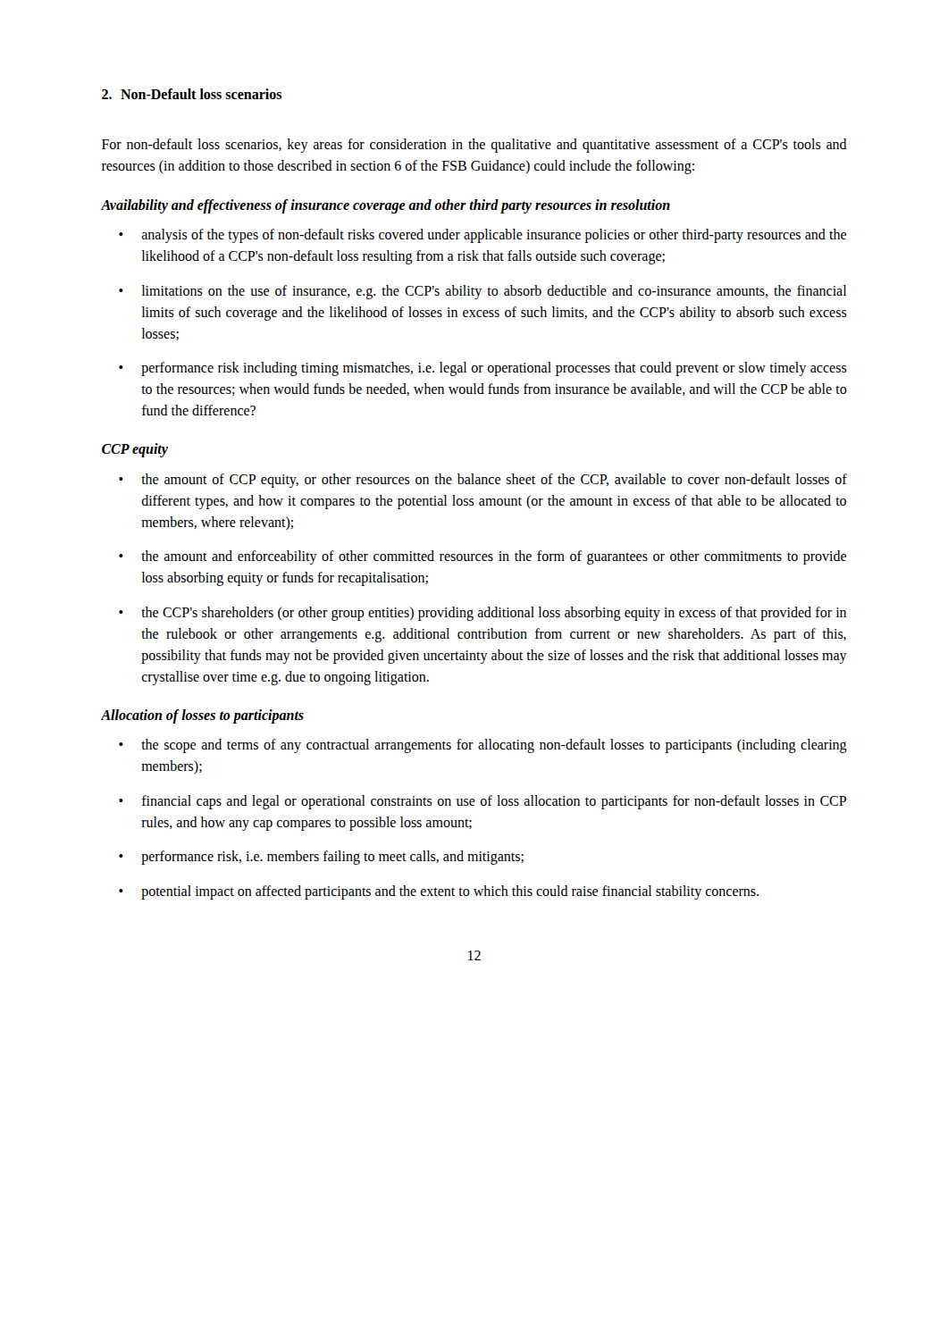2.
Non-Default loss scenarios
For non-default loss scenarios, key areas for consideration in the qualitative and quantitative assessment of a CCP's tools and resources (in addition to those described in section 6 of the FSB Guidance) could include the following:
Availability and effectiveness of insurance coverage and other third party resources in resolution
analysis of the types of non-default risks covered under applicable insurance policies or other third-party resources and the likelihood of a CCP's non-default loss resulting from a risk that falls outside such coverage;
limitations on the use of insurance, e.g. the CCP's ability to absorb deductible and co-insurance amounts, the financial limits of such coverage and the likelihood of losses in excess of such limits, and the CCP's ability to absorb such excess losses;
performance risk including timing mismatches, i.e. legal or operational processes that could prevent or slow timely access to the resources; when would funds be needed, when would funds from insurance be available, and will the CCP be able to fund the difference?
CCP equity
the amount of CCP equity, or other resources on the balance sheet of the CCP, available to cover non-default losses of different types, and how it compares to the potential loss amount (or the amount in excess of that able to be allocated to members, where relevant);
the amount and enforceability of other committed resources in the form of guarantees or other commitments to provide loss absorbing equity or funds for recapitalisation;
the CCP's shareholders (or other group entities) providing additional loss absorbing equity in excess of that provided for in the rulebook or other arrangements e.g. additional contribution from current or new shareholders. As part of this, possibility that funds may not be provided given uncertainty about the size of losses and the risk that additional losses may crystallise over time e.g. due to ongoing litigation.
Allocation of losses to participants
the scope and terms of any contractual arrangements for allocating non-default losses to participants (including clearing members);
financial caps and legal or operational constraints on use of loss allocation to participants for non-default losses in CCP rules, and how any cap compares to possible loss amount;
performance risk, i.e. members failing to meet calls, and mitigants;
potential impact on affected participants and the extent to which this could raise financial stability concerns.
12